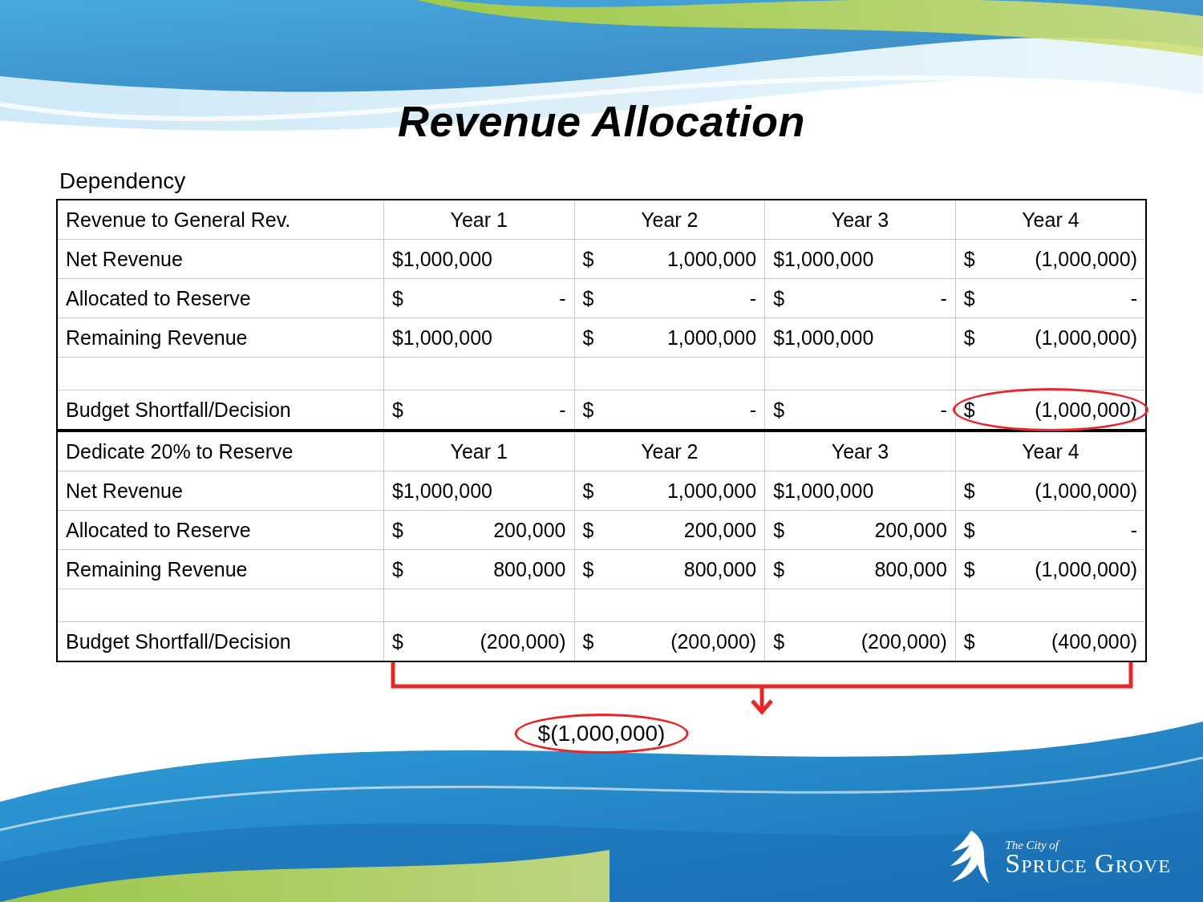Revenue Allocation
Dependency
| Revenue to General Rev. | Year 1 | Year 2 | Year 3 | Year 4 |
| Net Revenue | $1,000,000 | $ 1,000,000 | $1,000,000 | $ (1,000,000) |
| Allocated to Reserve | $ - | $ - | $ - | $ - |
| Remaining Revenue | $1,000,000 | $ 1,000,000 | $1,000,000 | $ (1,000,000) |
| Budget Shortfall/Decision | $ - | $ - | $ - | $ (1,000,000) |
| Dedicate 20% to Reserve | Year 1 | Year 2 | Year 3 | Year 4 |
| Net Revenue | $1,000,000 | $ 1,000,000 | $1,000,000 | $ (1,000,000) |
| Allocated to Reserve | $ 200,000 | $ 200,000 | $ 200,000 | $ - |
| Remaining Revenue | $ 800,000 | $ 800,000 | $ 800,000 | $ (1,000,000) |
| Budget Shortfall/Decision | $ (200,000) | $ (200,000) | $ (200,000) | $ (400,000) |
$(1,000,000)
The City of Spruce Grove